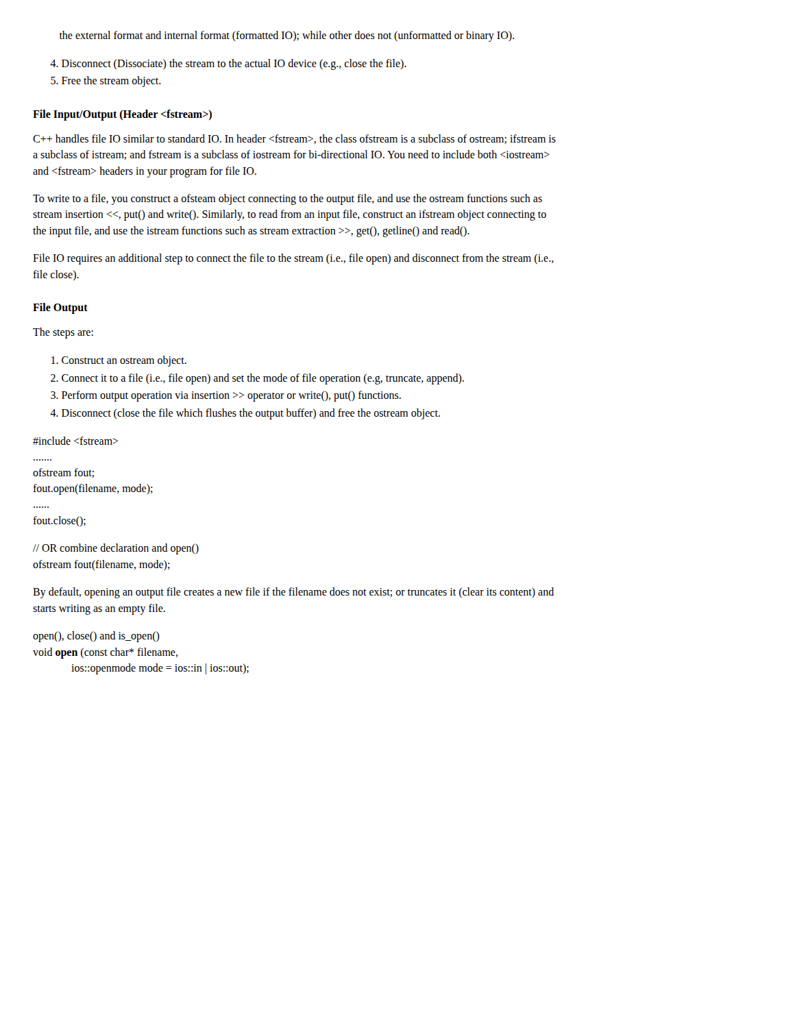the external format and internal format (formatted IO); while other does not (unformatted or binary IO).
Disconnect (Dissociate) the stream to the actual IO device (e.g., close the file).
Free the stream object.
File Input/Output (Header <fstream>)
C++ handles file IO similar to standard IO. In header <fstream>, the class ofstream is a subclass of ostream; ifstream is a subclass of istream; and fstream is a subclass of iostream for bi-directional IO. You need to include both <iostream> and <fstream> headers in your program for file IO.
To write to a file, you construct a ofsteam object connecting to the output file, and use the ostream functions such as stream insertion <<, put() and write(). Similarly, to read from an input file, construct an ifstream object connecting to the input file, and use the istream functions such as stream extraction >>, get(), getline() and read().
File IO requires an additional step to connect the file to the stream (i.e., file open) and disconnect from the stream (i.e., file close).
File Output
The steps are:
Construct an ostream object.
Connect it to a file (i.e., file open) and set the mode of file operation (e.g, truncate, append).
Perform output operation via insertion >> operator or write(), put() functions.
Disconnect (close the file which flushes the output buffer) and free the ostream object.
#include <fstream> ....... ofstream fout; fout.open(filename, mode); ...... fout.close();
// OR combine declaration and open() ofstream fout(filename, mode);
By default, opening an output file creates a new file if the filename does not exist; or truncates it (clear its content) and starts writing as an empty file.
open(), close() and is_open() void open (const char* filename, ios::openmode mode = ios::in | ios::out);